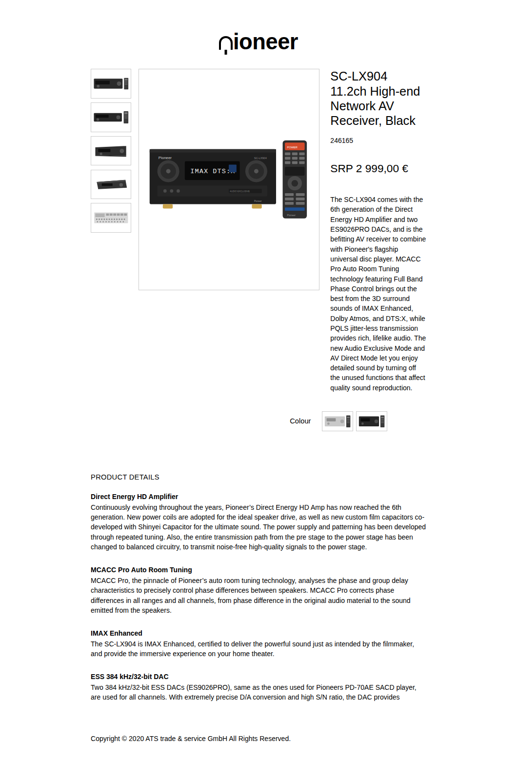ioneer
Pioneer SC-LX904 IMAX DTS:X AUDIO EXCLUSIVE Pioneer POWER Pioneer
SC-LX904 11.2ch High-end Network AV Receiver, Black
246165
SRP 2 999,00 €
The SC-LX904 comes with the 6th generation of the Direct Energy HD Amplifier and two ES9026PRO DACs, and is the befitting AV receiver to combine with Pioneer's flagship universal disc player. MCACC Pro Auto Room Tuning technology featuring Full Band Phase Control brings out the best from the 3D surround sounds of IMAX Enhanced, Dolby Atmos, and DTS:X, while PQLS jitter-less transmission provides rich, lifelike audio. The new Audio Exclusive Mode and AV Direct Mode let you enjoy detailed sound by turning off the unused functions that affect quality sound reproduction.
Colour
PRODUCT DETAILS
Direct Energy HD Amplifier
Continuously evolving throughout the years, Pioneer’s Direct Energy HD Amp has now reached the 6th generation. New power coils are adopted for the ideal speaker drive, as well as new custom film capacitors co-developed with Shinyei Capacitor for the ultimate sound. The power supply and patterning has been developed through repeated tuning. Also, the entire transmission path from the pre stage to the power stage has been changed to balanced circuitry, to transmit noise-free high-quality signals to the power stage.
MCACC Pro Auto Room Tuning
MCACC Pro, the pinnacle of Pioneer’s auto room tuning technology, analyses the phase and group delay characteristics to precisely control phase differences between speakers. MCACC Pro corrects phase differences in all ranges and all channels, from phase difference in the original audio material to the sound emitted from the speakers.
IMAX Enhanced
The SC-LX904 is IMAX Enhanced, certified to deliver the powerful sound just as intended by the filmmaker, and provide the immersive experience on your home theater.
ESS 384 kHz/32-bit DAC
Two 384 kHz/32-bit ESS DACs (ES9026PRO), same as the ones used for Pioneers PD-70AE SACD player, are used for all channels. With extremely precise D/A conversion and high S/N ratio, the DAC provides
Copyright © 2020 ATS trade & service GmbH All Rights Reserved.